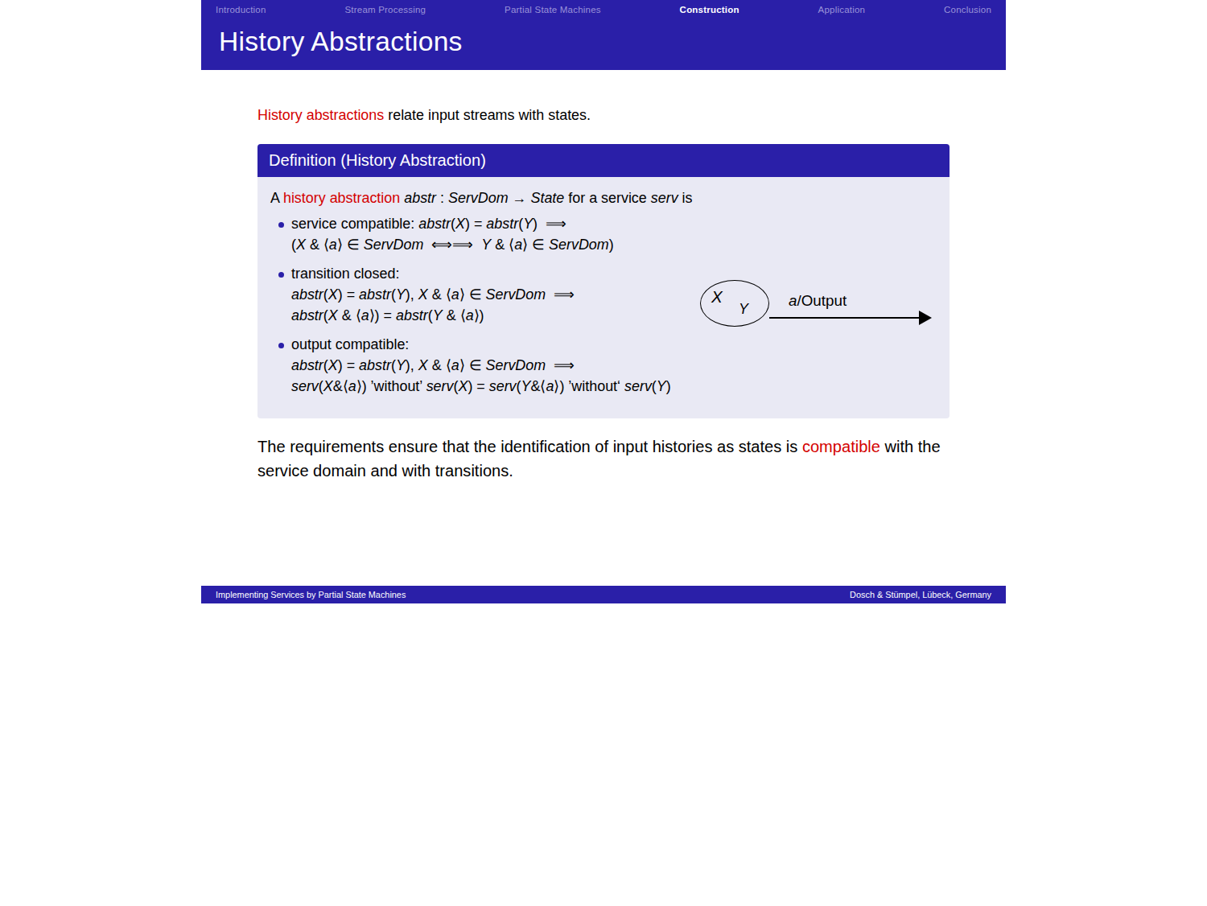Introduction Stream Processing Partial State Machines Construction Application Conclusion
History Abstractions
History abstractions relate input streams with states.
Definition (History Abstraction)
X
Y
a/Output
A history abstraction abstr : ServDom → State for a service serv is
service compatible: abstr(X) = abstr(Y) ⟹
(X & ⟨a⟩ ∈ ServDom ⟺⟹ Y & ⟨a⟩ ∈ ServDom)
transition closed:
abstr(X) = abstr(Y), X & ⟨a⟩ ∈ ServDom ⟹
abstr(X & ⟨a⟩) = abstr(Y & ⟨a⟩)
output compatible:
abstr(X) = abstr(Y), X & ⟨a⟩ ∈ ServDom ⟹
serv(X&⟨a⟩) ’without’ serv(X) = serv(Y&⟨a⟩) ’without‘ serv(Y)
The requirements ensure that the identification of input histories as states is compatible with the service domain and with transitions.
Implementing Services by Partial State Machines Dosch & Stümpel, Lübeck, Germany